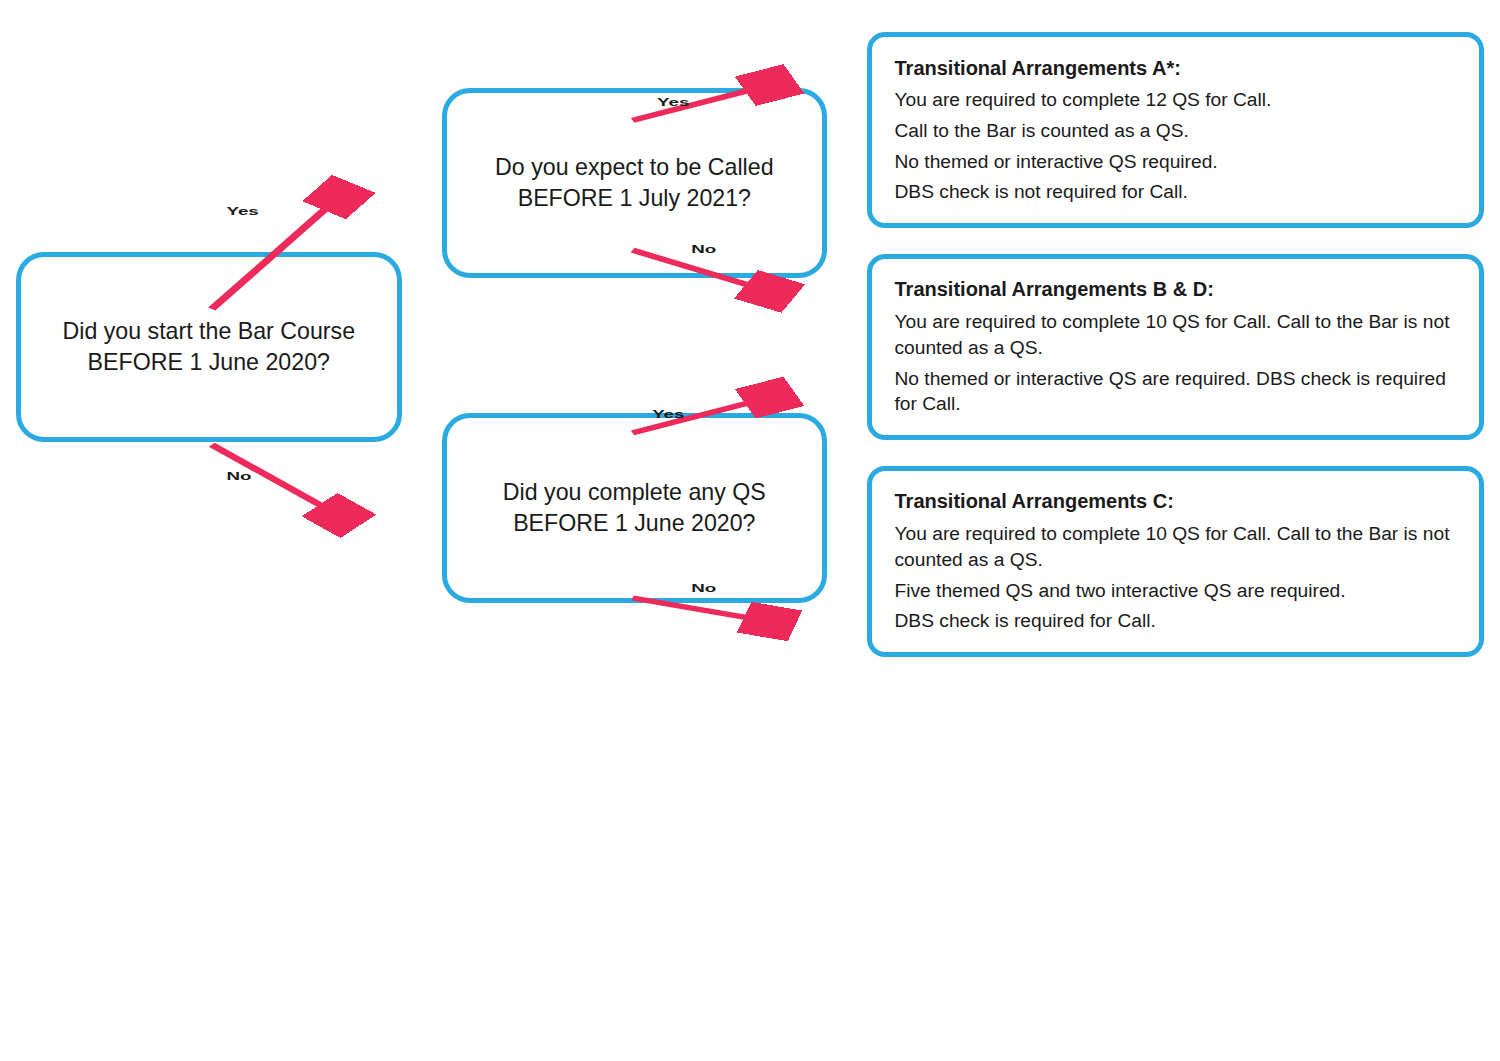Yes No Yes No Yes No
Did you start the Bar Course BEFORE 1 June 2020?
Yes →
Do you expect to be Called BEFORE 1 July 2021?
Yes →
Transitional Arrangements A*:
You are required to complete 12 QS for Call.
Call to the Bar is counted as a QS.
No themed or interactive QS required.
DBS check is not required for Call.
No →
Transitional Arrangements B & D:
You are required to complete 10 QS for Call. Call to the Bar is not counted as a QS.
No themed or interactive QS are required. DBS check is required for Call.
No →
Did you complete any QS BEFORE 1 June 2020?
No →
Transitional Arrangements C:
You are required to complete 10 QS for Call. Call to the Bar is not counted as a QS.
Five themed QS and two interactive QS are required.
DBS check is required for Call.